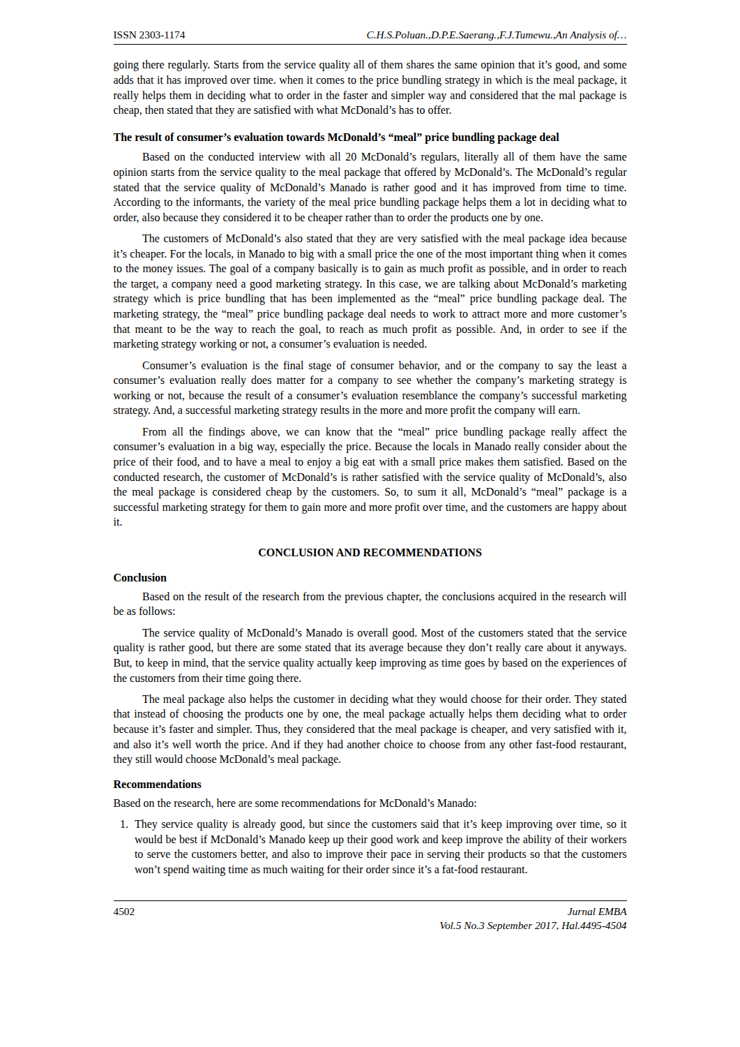ISSN 2303-1174
C.H.S.Poluan.,D.P.E.Saerang.,F.J.Tumewu.,An Analysis of…
going there regularly. Starts from the service quality all of them shares the same opinion that it’s good, and some adds that it has improved over time. when it comes to the price bundling strategy in which is the meal package, it really helps them in deciding what to order in the faster and simpler way and considered that the mal package is cheap, then stated that they are satisfied with what McDonald’s has to offer.
The result of consumer’s evaluation towards McDonald’s “meal” price bundling package deal
Based on the conducted interview with all 20 McDonald’s regulars, literally all of them have the same opinion starts from the service quality to the meal package that offered by McDonald’s. The McDonald’s regular stated that the service quality of McDonald’s Manado is rather good and it has improved from time to time. According to the informants, the variety of the meal price bundling package helps them a lot in deciding what to order, also because they considered it to be cheaper rather than to order the products one by one.
The customers of McDonald’s also stated that they are very satisfied with the meal package idea because it’s cheaper. For the locals, in Manado to big with a small price the one of the most important thing when it comes to the money issues. The goal of a company basically is to gain as much profit as possible, and in order to reach the target, a company need a good marketing strategy. In this case, we are talking about McDonald’s marketing strategy which is price bundling that has been implemented as the “meal” price bundling package deal. The marketing strategy, the “meal” price bundling package deal needs to work to attract more and more customer’s that meant to be the way to reach the goal, to reach as much profit as possible. And, in order to see if the marketing strategy working or not, a consumer’s evaluation is needed.
Consumer’s evaluation is the final stage of consumer behavior, and or the company to say the least a consumer’s evaluation really does matter for a company to see whether the company’s marketing strategy is working or not, because the result of a consumer’s evaluation resemblance the company’s successful marketing strategy. And, a successful marketing strategy results in the more and more profit the company will earn.
From all the findings above, we can know that the “meal” price bundling package really affect the consumer’s evaluation in a big way, especially the price. Because the locals in Manado really consider about the price of their food, and to have a meal to enjoy a big eat with a small price makes them satisfied. Based on the conducted research, the customer of McDonald’s is rather satisfied with the service quality of McDonald’s, also the meal package is considered cheap by the customers. So, to sum it all, McDonald’s “meal” package is a successful marketing strategy for them to gain more and more profit over time, and the customers are happy about it.
CONCLUSION AND RECOMMENDATIONS
Conclusion
Based on the result of the research from the previous chapter, the conclusions acquired in the research will be as follows:
The service quality of McDonald’s Manado is overall good. Most of the customers stated that the service quality is rather good, but there are some stated that its average because they don’t really care about it anyways. But, to keep in mind, that the service quality actually keep improving as time goes by based on the experiences of the customers from their time going there.
The meal package also helps the customer in deciding what they would choose for their order. They stated that instead of choosing the products one by one, the meal package actually helps them deciding what to order because it’s faster and simpler. Thus, they considered that the meal package is cheaper, and very satisfied with it, and also it’s well worth the price. And if they had another choice to choose from any other fast-food restaurant, they still would choose McDonald’s meal package.
Recommendations
Based on the research, here are some recommendations for McDonald’s Manado:
They service quality is already good, but since the customers said that it’s keep improving over time, so it would be best if McDonald’s Manado keep up their good work and keep improve the ability of their workers to serve the customers better, and also to improve their pace in serving their products so that the customers won’t spend waiting time as much waiting for their order since it’s a fat-food restaurant.
4502
Jurnal EMBA Vol.5 No.3 September 2017, Hal.4495-4504